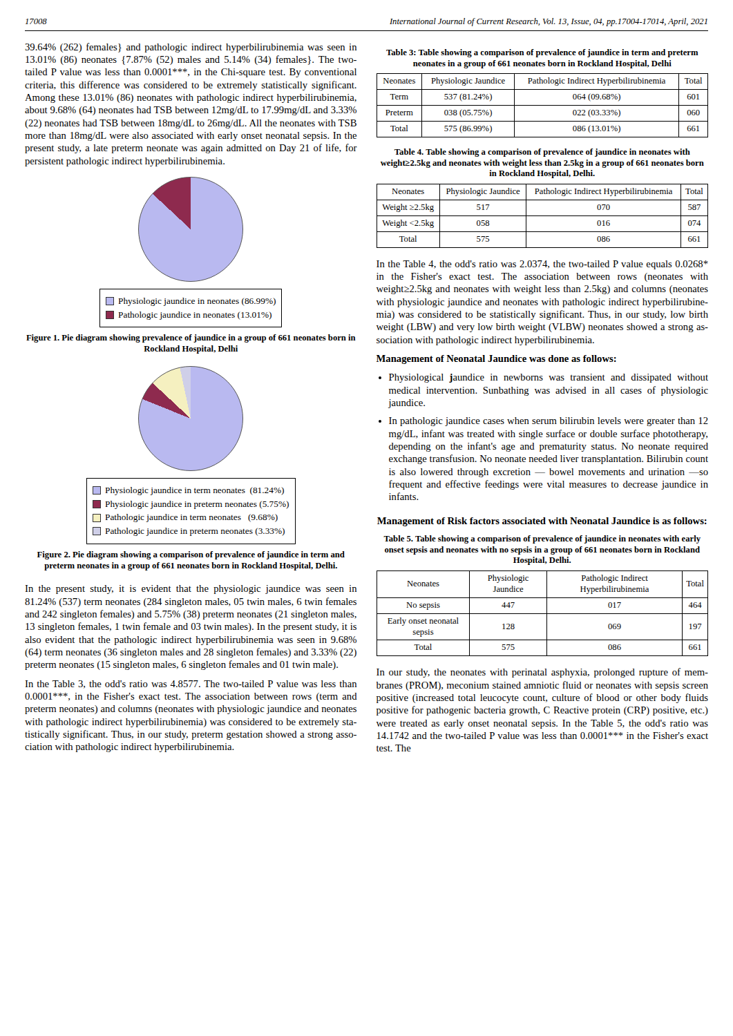17008 International Journal of Current Research, Vol. 13, Issue, 04, pp.17004-17014, April, 2021
39.64% (262) females} and pathologic indirect hyperbilirubinemia was seen in 13.01% (86) neonates {7.87% (52) males and 5.14% (34) females}. The two-tailed P value was less than 0.0001***, in the Chi-square test. By conventional criteria, this difference was considered to be extremely statistically significant. Among these 13.01% (86) neonates with pathologic indirect hyperbilirubinemia, about 9.68% (64) neonates had TSB between 12mg/dL to 17.99mg/dL and 3.33% (22) neonates had TSB between 18mg/dL to 26mg/dL. All the neonates with TSB more than 18mg/dL were also associated with early onset neonatal sepsis. In the present study, a late preterm neonate was again admitted on Day 21 of life, for persistent pathologic indirect hyperbilirubinemia.
Physiologic jaundice in neonates (86.99%)
Pathologic jaundice in neonates (13.01%)
Figure 1. Pie diagram showing prevalence of jaundice in a group of 661 neonates born in Rockland Hospital, Delhi
Physiologic jaundice in term neonates (81.24%)
Physiologic jaundice in preterm neonates (5.75%)
Pathologic jaundice in term neonates (9.68%)
Pathologic jaundice in preterm neonates (3.33%)
Figure 2. Pie diagram showing a comparison of prevalence of jaundice in term and preterm neonates in a group of 661 neonates born in Rockland Hospital, Delhi.
In the present study, it is evident that the physiologic jaundice was seen in 81.24% (537) term neonates (284 singleton males, 05 twin males, 6 twin females and 242 singleton females) and 5.75% (38) preterm neonates (21 singleton males, 13 singleton females, 1 twin female and 03 twin males). In the present study, it is also evident that the pathologic indirect hyperbilirubinemia was seen in 9.68% (64) term neonates (36 singleton males and 28 singleton females) and 3.33% (22) preterm neonates (15 singleton males, 6 singleton females and 01 twin male).
In the Table 3, the odd's ratio was 4.8577. The two-tailed P value was less than 0.0001***, in the Fisher's exact test. The association between rows (term and preterm neonates) and columns (neonates with physiologic jaundice and neonates with pathologic indirect hyperbilirubinemia) was considered to be extremely statistically significant. Thus, in our study, preterm gestation showed a strong association with pathologic indirect hyperbilirubinemia.
Table 3: Table showing a comparison of prevalence of jaundice in term and preterm neonates in a group of 661 neonates born in Rockland Hospital, Delhi
| Neonates | Physiologic Jaundice | Pathologic Indirect Hyperbilirubinemia | Total |
| --- | --- | --- | --- |
| Term | 537 (81.24%) | 064 (09.68%) | 601 |
| Preterm | 038 (05.75%) | 022 (03.33%) | 060 |
| Total | 575 (86.99%) | 086 (13.01%) | 661 |
Table 4. Table showing a comparison of prevalence of jaundice in neonates with weight≥2.5kg and neonates with weight less than 2.5kg in a group of 661 neonates born in Rockland Hospital, Delhi.
| Neonates | Physiologic Jaundice | Pathologic Indirect Hyperbilirubinemia | Total |
| --- | --- | --- | --- |
| Weight ≥2.5kg | 517 | 070 | 587 |
| Weight <2.5kg | 058 | 016 | 074 |
| Total | 575 | 086 | 661 |
In the Table 4, the odd's ratio was 2.0374, the two-tailed P value equals 0.0268* in the Fisher's exact test. The association between rows (neonates with weight≥2.5kg and neonates with weight less than 2.5kg) and columns (neonates with physiologic jaundice and neonates with pathologic indirect hyperbilirubinemia) was considered to be statistically significant. Thus, in our study, low birth weight (LBW) and very low birth weight (VLBW) neonates showed a strong association with pathologic indirect hyperbilirubinemia.
Management of Neonatal Jaundice was done as follows:
Physiological jaundice in newborns was transient and dissipated without medical intervention. Sunbathing was advised in all cases of physiologic jaundice.
In pathologic jaundice cases when serum bilirubin levels were greater than 12 mg/dL, infant was treated with single surface or double surface phototherapy, depending on the infant's age and prematurity status. No neonate required exchange transfusion. No neonate needed liver transplantation. Bilirubin count is also lowered through excretion — bowel movements and urination —so frequent and effective feedings were vital measures to decrease jaundice in infants.
Management of Risk factors associated with Neonatal Jaundice is as follows:
Table 5. Table showing a comparison of prevalence of jaundice in neonates with early onset sepsis and neonates with no sepsis in a group of 661 neonates born in Rockland Hospital, Delhi.
| Neonates | Physiologic Jaundice | Pathologic Indirect Hyperbilirubinemia | Total |
| --- | --- | --- | --- |
| No sepsis | 447 | 017 | 464 |
| Early onset neonatal sepsis | 128 | 069 | 197 |
| Total | 575 | 086 | 661 |
In our study, the neonates with perinatal asphyxia, prolonged rupture of membranes (PROM), meconium stained amniotic fluid or neonates with sepsis screen positive (increased total leucocyte count, culture of blood or other body fluids positive for pathogenic bacteria growth, C Reactive protein (CRP) positive, etc.) were treated as early onset neonatal sepsis. In the Table 5, the odd's ratio was 14.1742 and the two-tailed P value was less than 0.0001*** in the Fisher's exact test. The